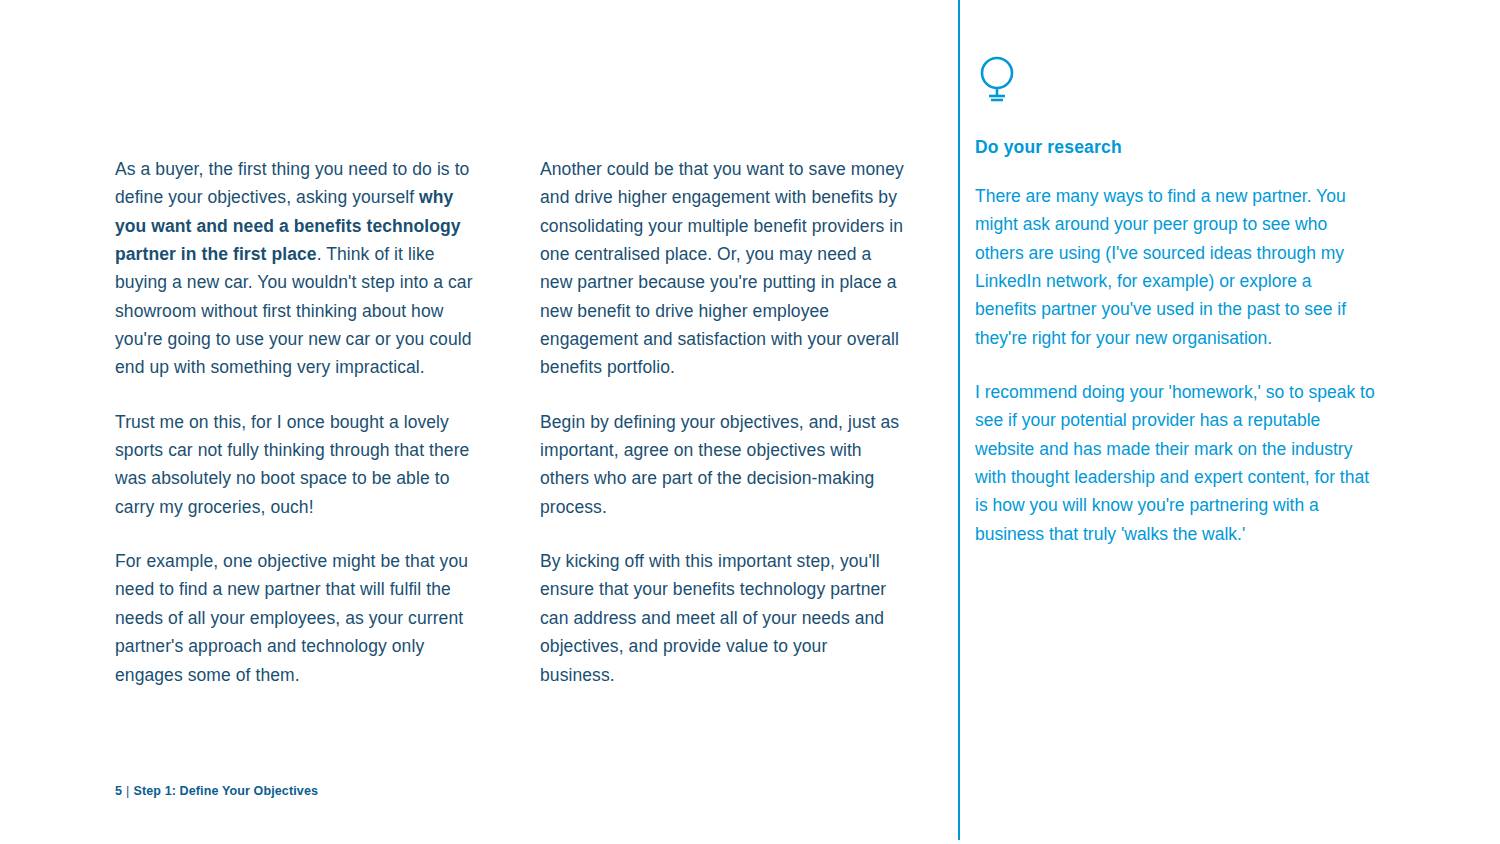As a buyer, the first thing you need to do is to define your objectives, asking yourself why you want and need a benefits technology partner in the first place. Think of it like buying a new car. You wouldn't step into a car showroom without first thinking about how you're going to use your new car or you could end up with something very impractical.
Trust me on this, for I once bought a lovely sports car not fully thinking through that there was absolutely no boot space to be able to carry my groceries, ouch!
For example, one objective might be that you need to find a new partner that will fulfil the needs of all your employees, as your current partner's approach and technology only engages some of them.
Another could be that you want to save money and drive higher engagement with benefits by consolidating your multiple benefit providers in one centralised place. Or, you may need a new partner because you're putting in place a new benefit to drive higher employee engagement and satisfaction with your overall benefits portfolio.
Begin by defining your objectives, and, just as important, agree on these objectives with others who are part of the decision-making process.
By kicking off with this important step, you'll ensure that your benefits technology partner can address and meet all of your needs and objectives, and provide value to your business.
Do your research
There are many ways to find a new partner. You might ask around your peer group to see who others are using (I've sourced ideas through my LinkedIn network, for example) or explore a benefits partner you've used in the past to see if they're right for your new organisation.
I recommend doing your 'homework,' so to speak to see if your potential provider has a reputable website and has made their mark on the industry with thought leadership and expert content, for that is how you will know you're partnering with a business that truly 'walks the walk.'
5|Step 1: Define Your Objectives